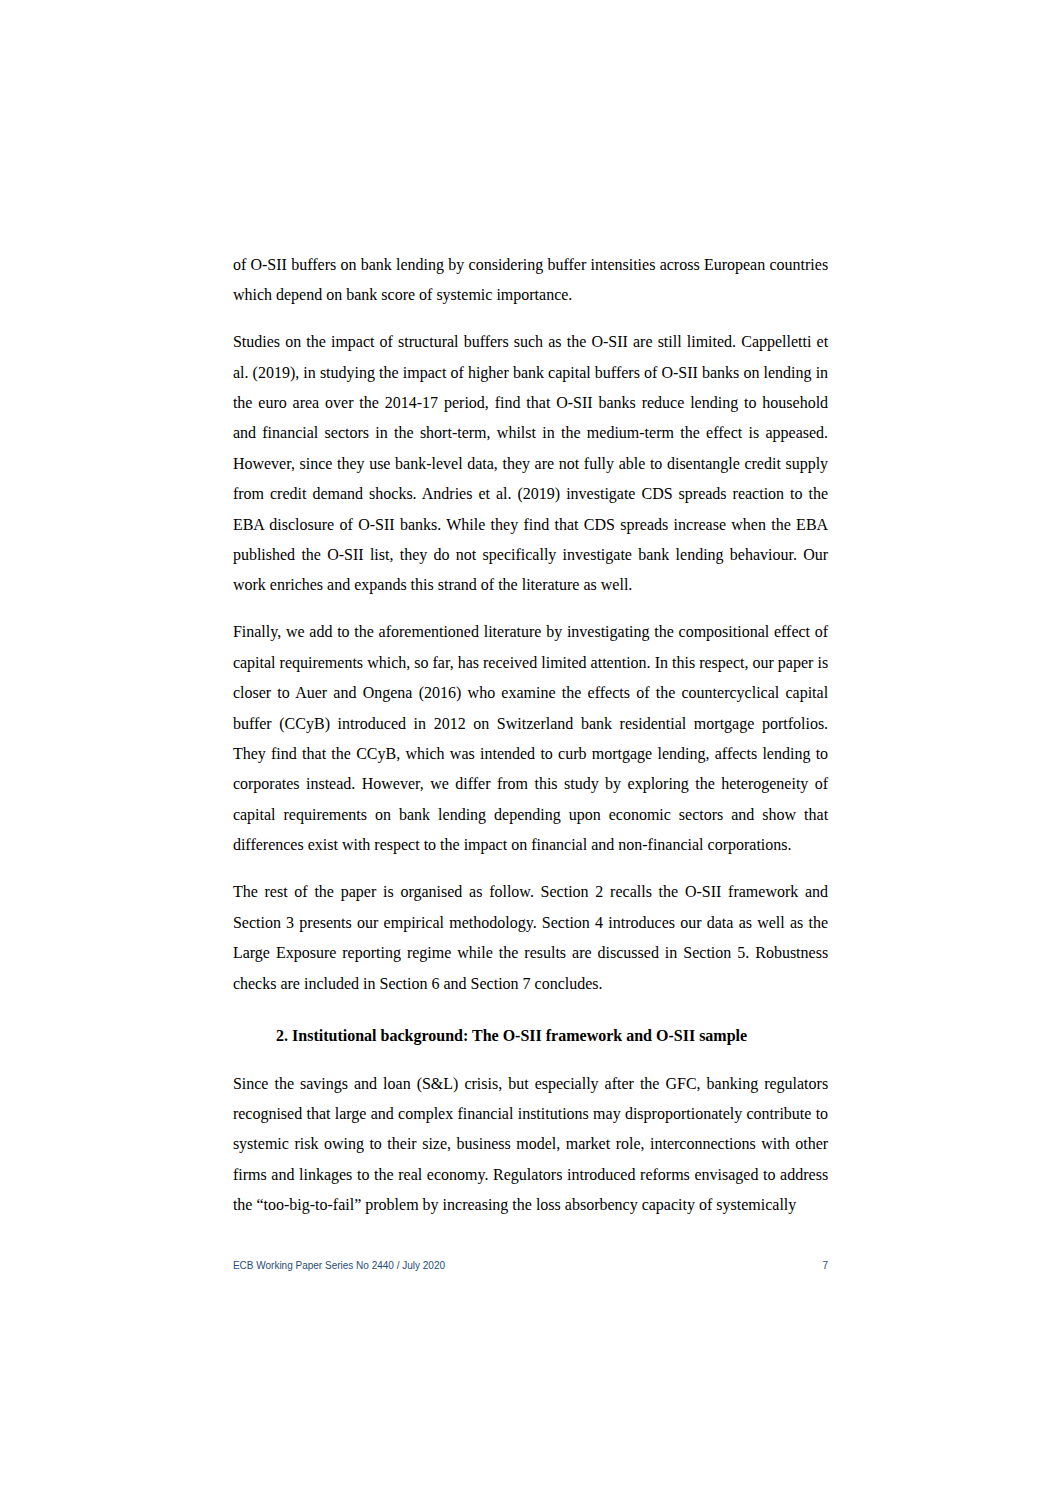of O-SII buffers on bank lending by considering buffer intensities across European countries which depend on bank score of systemic importance.
Studies on the impact of structural buffers such as the O-SII are still limited. Cappelletti et al. (2019), in studying the impact of higher bank capital buffers of O-SII banks on lending in the euro area over the 2014-17 period, find that O-SII banks reduce lending to household and financial sectors in the short-term, whilst in the medium-term the effect is appeased. However, since they use bank-level data, they are not fully able to disentangle credit supply from credit demand shocks. Andries et al. (2019) investigate CDS spreads reaction to the EBA disclosure of O-SII banks. While they find that CDS spreads increase when the EBA published the O-SII list, they do not specifically investigate bank lending behaviour. Our work enriches and expands this strand of the literature as well.
Finally, we add to the aforementioned literature by investigating the compositional effect of capital requirements which, so far, has received limited attention. In this respect, our paper is closer to Auer and Ongena (2016) who examine the effects of the countercyclical capital buffer (CCyB) introduced in 2012 on Switzerland bank residential mortgage portfolios. They find that the CCyB, which was intended to curb mortgage lending, affects lending to corporates instead. However, we differ from this study by exploring the heterogeneity of capital requirements on bank lending depending upon economic sectors and show that differences exist with respect to the impact on financial and non-financial corporations.
The rest of the paper is organised as follow. Section 2 recalls the O-SII framework and Section 3 presents our empirical methodology. Section 4 introduces our data as well as the Large Exposure reporting regime while the results are discussed in Section 5. Robustness checks are included in Section 6 and Section 7 concludes.
2. Institutional background: The O-SII framework and O-SII sample
Since the savings and loan (S&L) crisis, but especially after the GFC, banking regulators recognised that large and complex financial institutions may disproportionately contribute to systemic risk owing to their size, business model, market role, interconnections with other firms and linkages to the real economy. Regulators introduced reforms envisaged to address the “too-big-to-fail” problem by increasing the loss absorbency capacity of systemically
ECB Working Paper Series No 2440 / July 2020 7